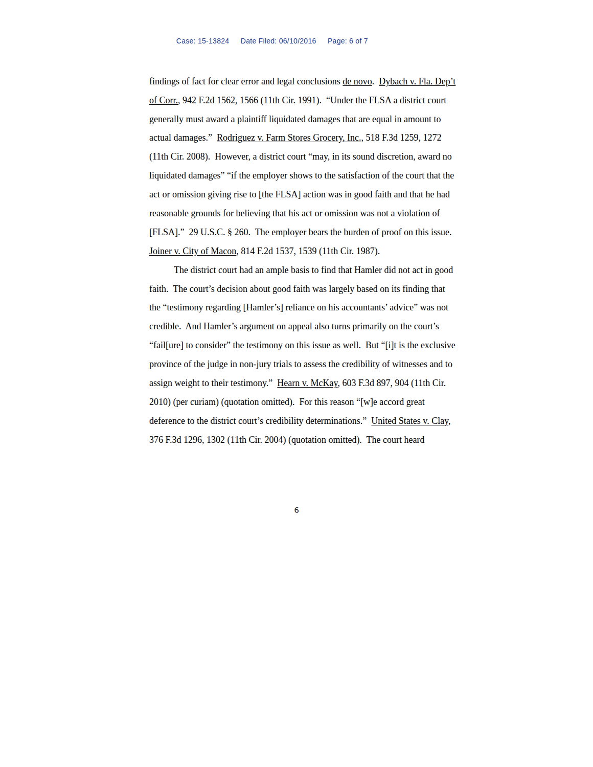Case: 15-13824 Date Filed: 06/10/2016 Page: 6 of 7
findings of fact for clear error and legal conclusions de novo. Dybach v. Fla. Dep’t of Corr., 942 F.2d 1562, 1566 (11th Cir. 1991). “Under the FLSA a district court generally must award a plaintiff liquidated damages that are equal in amount to actual damages.” Rodriguez v. Farm Stores Grocery, Inc., 518 F.3d 1259, 1272 (11th Cir. 2008). However, a district court “may, in its sound discretion, award no liquidated damages” “if the employer shows to the satisfaction of the court that the act or omission giving rise to [the FLSA] action was in good faith and that he had reasonable grounds for believing that his act or omission was not a violation of [FLSA].” 29 U.S.C. § 260. The employer bears the burden of proof on this issue. Joiner v. City of Macon, 814 F.2d 1537, 1539 (11th Cir. 1987).
The district court had an ample basis to find that Hamler did not act in good faith. The court’s decision about good faith was largely based on its finding that the “testimony regarding [Hamler’s] reliance on his accountants’ advice” was not credible. And Hamler’s argument on appeal also turns primarily on the court’s “fail[ure] to consider” the testimony on this issue as well. But “[i]t is the exclusive province of the judge in non-jury trials to assess the credibility of witnesses and to assign weight to their testimony.” Hearn v. McKay, 603 F.3d 897, 904 (11th Cir. 2010) (per curiam) (quotation omitted). For this reason “[w]e accord great deference to the district court’s credibility determinations.” United States v. Clay, 376 F.3d 1296, 1302 (11th Cir. 2004) (quotation omitted). The court heard
6